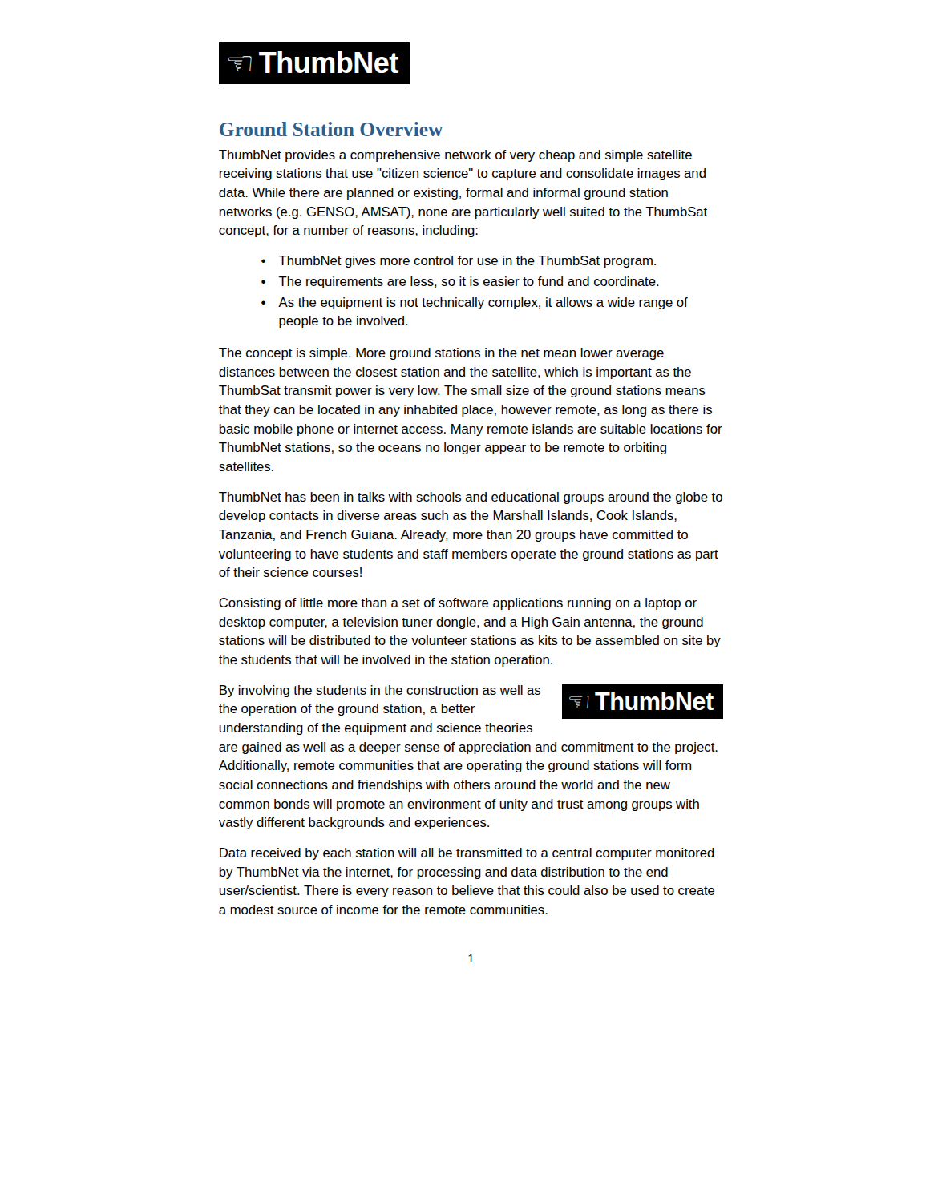☞ThumbNet
Ground Station Overview
ThumbNet provides a comprehensive network of very cheap and simple satellite receiving stations that use "citizen science" to capture and consolidate images and data. While there are planned or existing, formal and informal ground station networks (e.g. GENSO, AMSAT), none are particularly well suited to the ThumbSat concept, for a number of reasons, including:
ThumbNet gives more control for use in the ThumbSat program.
The requirements are less, so it is easier to fund and coordinate.
As the equipment is not technically complex, it allows a wide range of people to be involved.
The concept is simple. More ground stations in the net mean lower average distances between the closest station and the satellite, which is important as the ThumbSat transmit power is very low. The small size of the ground stations means that they can be located in any inhabited place, however remote, as long as there is basic mobile phone or internet access. Many remote islands are suitable locations for ThumbNet stations, so the oceans no longer appear to be remote to orbiting satellites.
ThumbNet has been in talks with schools and educational groups around the globe to develop contacts in diverse areas such as the Marshall Islands, Cook Islands, Tanzania, and French Guiana. Already, more than 20 groups have committed to volunteering to have students and staff members operate the ground stations as part of their science courses!
Consisting of little more than a set of software applications running on a laptop or desktop computer, a television tuner dongle, and a High Gain antenna, the ground stations will be distributed to the volunteer stations as kits to be assembled on site by the students that will be involved in the station operation.
☞ThumbNet
By involving the students in the construction as well as the operation of the ground station, a better understanding of the equipment and science theories are gained as well as a deeper sense of appreciation and commitment to the project. Additionally, remote communities that are operating the ground stations will form social connections and friendships with others around the world and the new common bonds will promote an environment of unity and trust among groups with vastly different backgrounds and experiences.
Data received by each station will all be transmitted to a central computer monitored by ThumbNet via the internet, for processing and data distribution to the end user/scientist. There is every reason to believe that this could also be used to create a modest source of income for the remote communities.
1